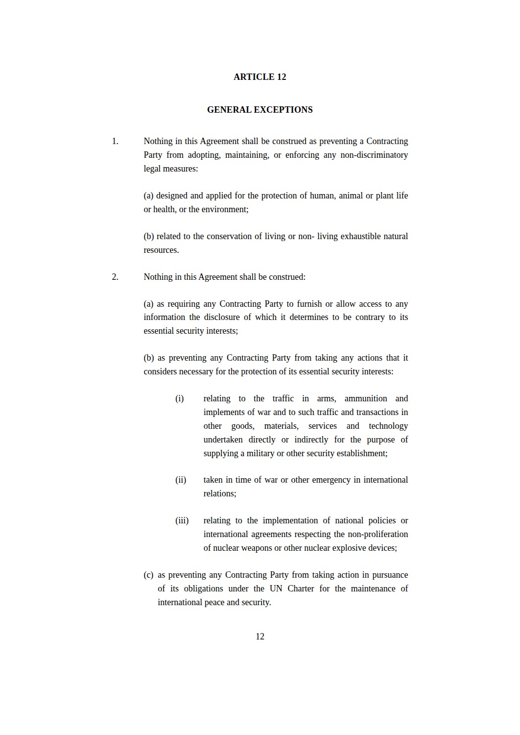ARTICLE 12
GENERAL EXCEPTIONS
1.
Nothing in this Agreement shall be construed as preventing a Contracting Party from adopting, maintaining, or enforcing any non-discriminatory legal measures:
(a) designed and applied for the protection of human, animal or plant life or health, or the environment;
(b) related to the conservation of living or non- living exhaustible natural resources.
2.
Nothing in this Agreement shall be construed:
(a) as requiring any Contracting Party to furnish or allow access to any information the disclosure of which it determines to be contrary to its essential security interests;
(b) as preventing any Contracting Party from taking any actions that it considers necessary for the protection of its essential security interests:
(i)
relating to the traffic in arms, ammunition and implements of war and to such traffic and transactions in other goods, materials, services and technology undertaken directly or indirectly for the purpose of supplying a military or other security establishment;
(ii)
taken in time of war or other emergency in international relations;
(iii)
relating to the implementation of national policies or international agreements respecting the non-proliferation of nuclear weapons or other nuclear explosive devices;
(c)
as preventing any Contracting Party from taking action in pursuance of its obligations under the UN Charter for the maintenance of international peace and security.
12